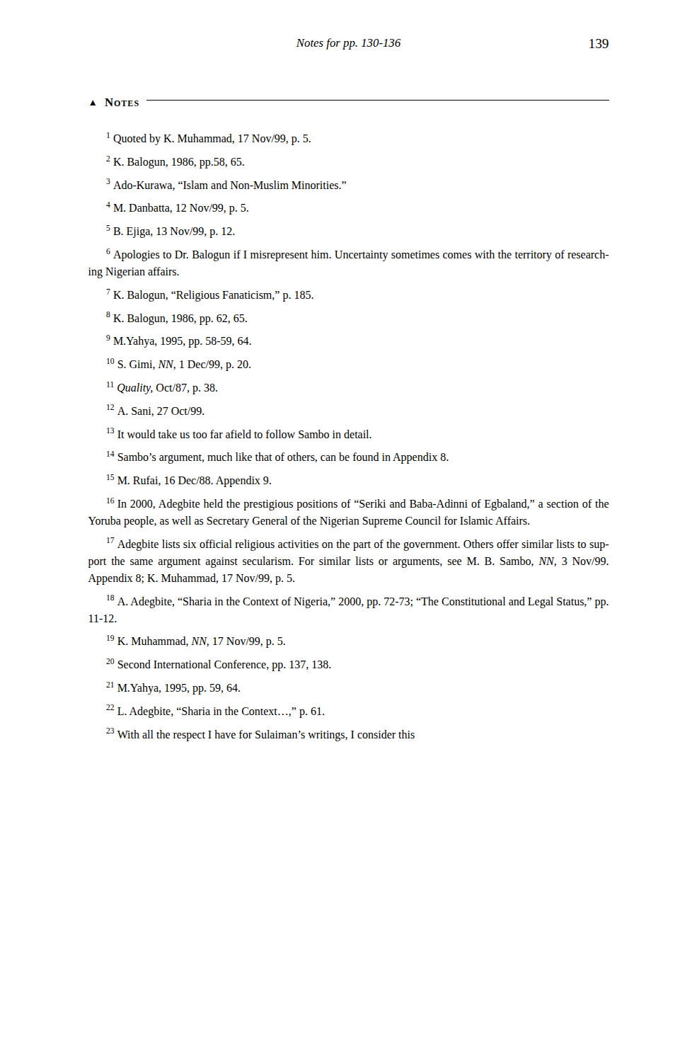Notes for pp. 130-136 139
Notes
Quoted by K. Muhammad, 17 Nov/99, p. 5.
K. Balogun, 1986, pp.58, 65.
Ado-Kurawa, “Islam and Non-Muslim Minorities.”
M. Danbatta, 12 Nov/99, p. 5.
B. Ejiga, 13 Nov/99, p. 12.
Apologies to Dr. Balogun if I misrepresent him. Uncertainty sometimes comes with the territory of researching Nigerian affairs.
K. Balogun, “Religious Fanaticism,” p. 185.
K. Balogun, 1986, pp. 62, 65.
M.Yahya, 1995, pp. 58-59, 64.
S. Gimi, NN, 1 Dec/99, p. 20.
Quality, Oct/87, p. 38.
A. Sani, 27 Oct/99.
It would take us too far afield to follow Sambo in detail.
Sambo’s argument, much like that of others, can be found in Appendix 8.
M. Rufai, 16 Dec/88. Appendix 9.
In 2000, Adegbite held the prestigious positions of “Seriki and Baba-Adinni of Egbaland,” a section of the Yoruba people, as well as Secretary General of the Nigerian Supreme Council for Islamic Affairs.
Adegbite lists six official religious activities on the part of the government. Others offer similar lists to support the same argument against secularism. For similar lists or arguments, see M. B. Sambo, NN, 3 Nov/99. Appendix 8; K. Muhammad, 17 Nov/99, p. 5.
A. Adegbite, “Sharia in the Context of Nigeria,” 2000, pp. 72-73; “The Constitutional and Legal Status,” pp. 11-12.
K. Muhammad, NN, 17 Nov/99, p. 5.
Second International Conference, pp. 137, 138.
M.Yahya, 1995, pp. 59, 64.
L. Adegbite, “Sharia in the Context…,” p. 61.
With all the respect I have for Sulaiman’s writings, I consider this